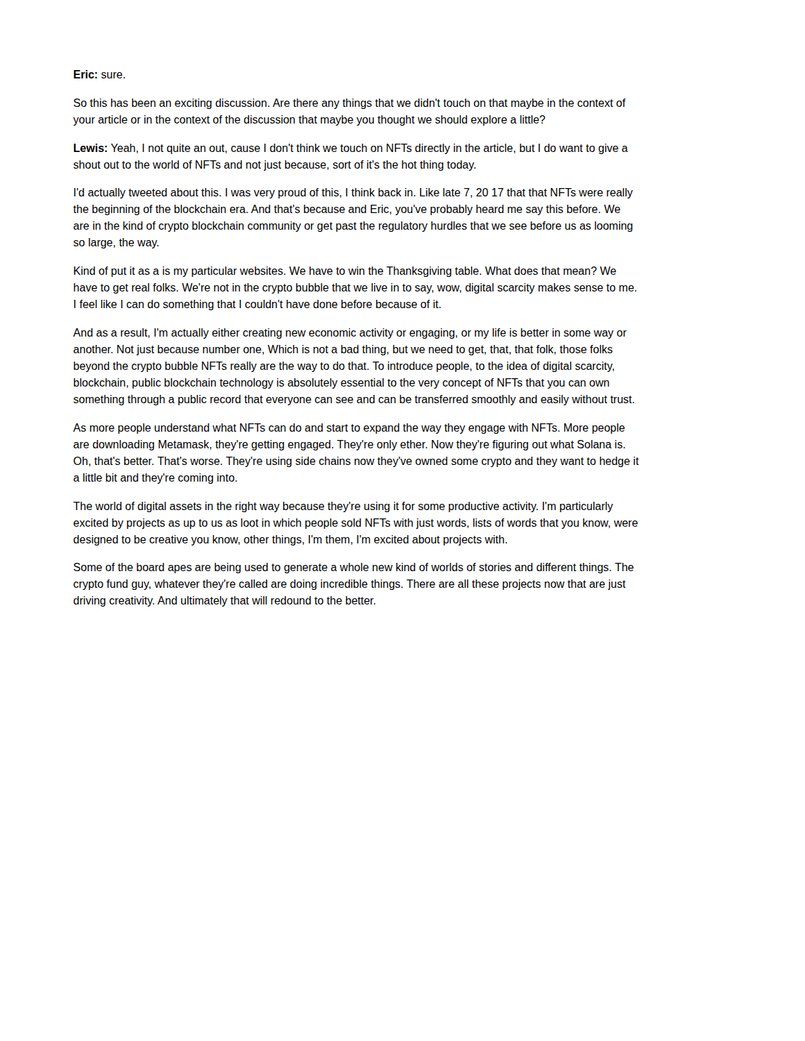Eric: sure.
So this has been an exciting discussion. Are there any things that we didn't touch on that maybe in the context of your article or in the context of the discussion that maybe you thought we should explore a little?
Lewis: Yeah, I not quite an out, cause I don't think we touch on NFTs directly in the article, but I do want to give a shout out to the world of NFTs and not just because, sort of it's the hot thing today.
I'd actually tweeted about this. I was very proud of this, I think back in. Like late 7, 20 17 that that NFTs were really the beginning of the blockchain era. And that's because and Eric, you've probably heard me say this before. We are in the kind of crypto blockchain community or get past the regulatory hurdles that we see before us as looming so large, the way.
Kind of put it as a is my particular websites. We have to win the Thanksgiving table. What does that mean? We have to get real folks. We're not in the crypto bubble that we live in to say, wow, digital scarcity makes sense to me. I feel like I can do something that I couldn't have done before because of it.
And as a result, I'm actually either creating new economic activity or engaging, or my life is better in some way or another. Not just because number one, Which is not a bad thing, but we need to get, that, that folk, those folks beyond the crypto bubble NFTs really are the way to do that. To introduce people, to the idea of digital scarcity, blockchain, public blockchain technology is absolutely essential to the very concept of NFTs that you can own something through a public record that everyone can see and can be transferred smoothly and easily without trust.
As more people understand what NFTs can do and start to expand the way they engage with NFTs. More people are downloading Metamask, they're getting engaged. They're only ether. Now they're figuring out what Solana is. Oh, that's better. That's worse. They're using side chains now they've owned some crypto and they want to hedge it a little bit and they're coming into.
The world of digital assets in the right way because they're using it for some productive activity. I'm particularly excited by projects as up to us as loot in which people sold NFTs with just words, lists of words that you know, were designed to be creative you know, other things, I'm them, I'm excited about projects with.
Some of the board apes are being used to generate a whole new kind of worlds of stories and different things. The crypto fund guy, whatever they're called are doing incredible things. There are all these projects now that are just driving creativity. And ultimately that will redound to the better.